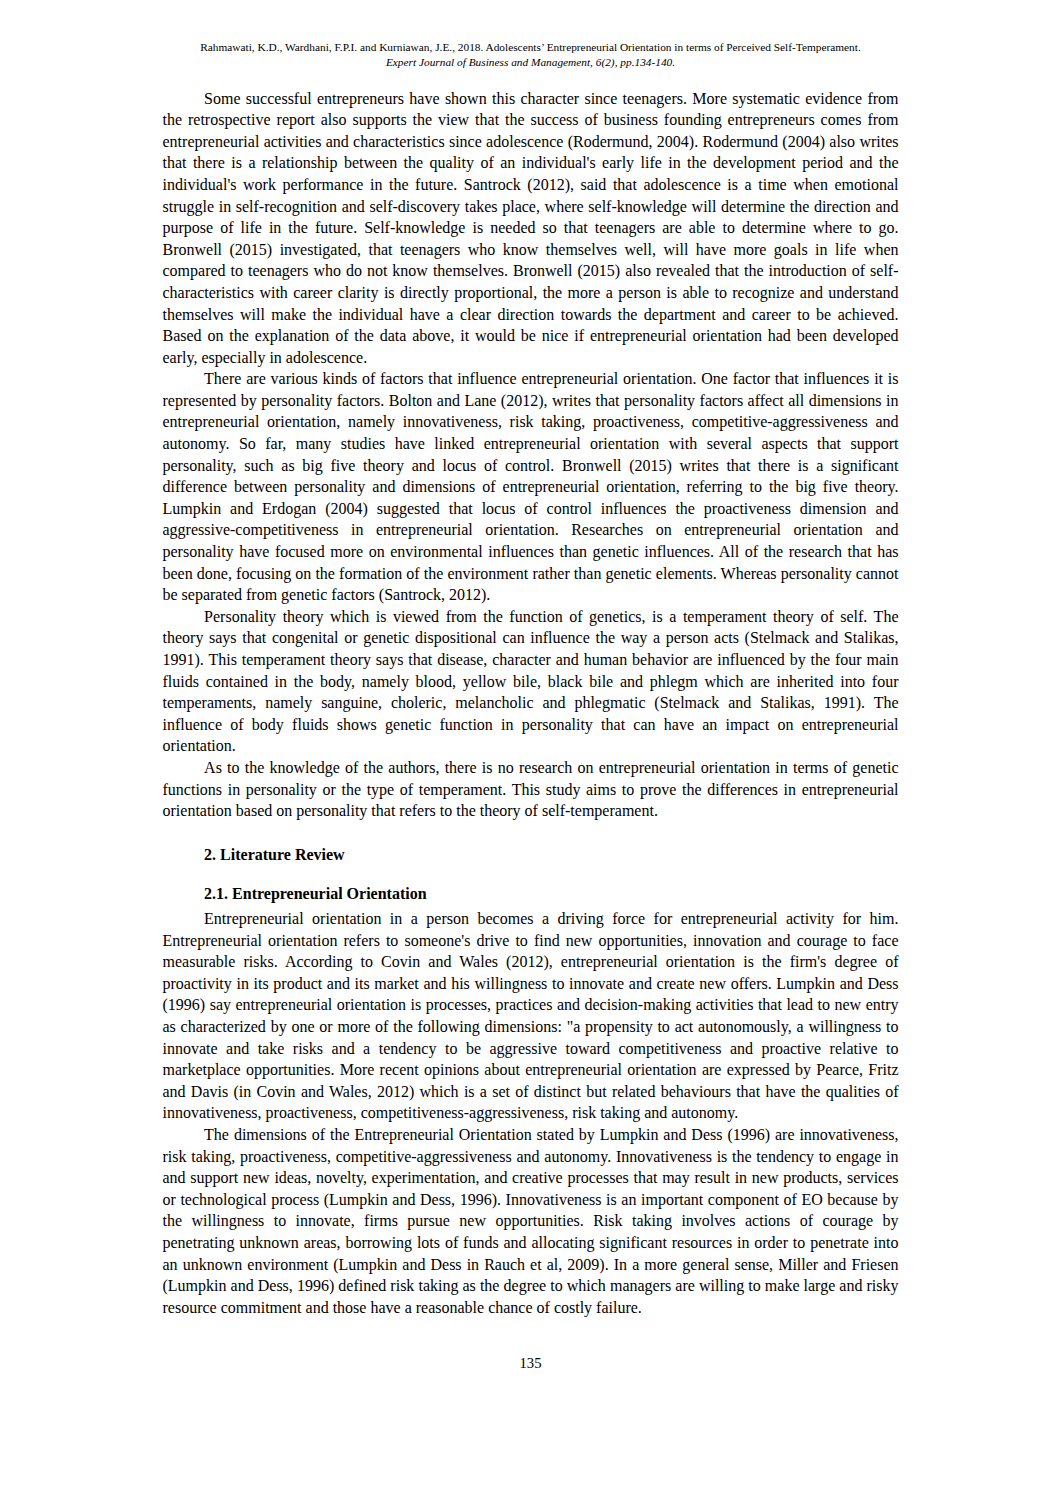Rahmawati, K.D., Wardhani, F.P.I. and Kurniawan, J.E., 2018. Adolescents’ Entrepreneurial Orientation in terms of Perceived Self-Temperament. Expert Journal of Business and Management, 6(2), pp.134-140.
Some successful entrepreneurs have shown this character since teenagers. More systematic evidence from the retrospective report also supports the view that the success of business founding entrepreneurs comes from entrepreneurial activities and characteristics since adolescence (Rodermund, 2004). Rodermund (2004) also writes that there is a relationship between the quality of an individual's early life in the development period and the individual's work performance in the future. Santrock (2012), said that adolescence is a time when emotional struggle in self-recognition and self-discovery takes place, where self-knowledge will determine the direction and purpose of life in the future. Self-knowledge is needed so that teenagers are able to determine where to go. Bronwell (2015) investigated, that teenagers who know themselves well, will have more goals in life when compared to teenagers who do not know themselves. Bronwell (2015) also revealed that the introduction of self-characteristics with career clarity is directly proportional, the more a person is able to recognize and understand themselves will make the individual have a clear direction towards the department and career to be achieved. Based on the explanation of the data above, it would be nice if entrepreneurial orientation had been developed early, especially in adolescence.
There are various kinds of factors that influence entrepreneurial orientation. One factor that influences it is represented by personality factors. Bolton and Lane (2012), writes that personality factors affect all dimensions in entrepreneurial orientation, namely innovativeness, risk taking, proactiveness, competitive-aggressiveness and autonomy. So far, many studies have linked entrepreneurial orientation with several aspects that support personality, such as big five theory and locus of control. Bronwell (2015) writes that there is a significant difference between personality and dimensions of entrepreneurial orientation, referring to the big five theory. Lumpkin and Erdogan (2004) suggested that locus of control influences the proactiveness dimension and aggressive-competitiveness in entrepreneurial orientation. Researches on entrepreneurial orientation and personality have focused more on environmental influences than genetic influences. All of the research that has been done, focusing on the formation of the environment rather than genetic elements. Whereas personality cannot be separated from genetic factors (Santrock, 2012).
Personality theory which is viewed from the function of genetics, is a temperament theory of self. The theory says that congenital or genetic dispositional can influence the way a person acts (Stelmack and Stalikas, 1991). This temperament theory says that disease, character and human behavior are influenced by the four main fluids contained in the body, namely blood, yellow bile, black bile and phlegm which are inherited into four temperaments, namely sanguine, choleric, melancholic and phlegmatic (Stelmack and Stalikas, 1991). The influence of body fluids shows genetic function in personality that can have an impact on entrepreneurial orientation.
As to the knowledge of the authors, there is no research on entrepreneurial orientation in terms of genetic functions in personality or the type of temperament. This study aims to prove the differences in entrepreneurial orientation based on personality that refers to the theory of self-temperament.
2. Literature Review
2.1. Entrepreneurial Orientation
Entrepreneurial orientation in a person becomes a driving force for entrepreneurial activity for him. Entrepreneurial orientation refers to someone's drive to find new opportunities, innovation and courage to face measurable risks. According to Covin and Wales (2012), entrepreneurial orientation is the firm's degree of proactivity in its product and its market and his willingness to innovate and create new offers. Lumpkin and Dess (1996) say entrepreneurial orientation is processes, practices and decision-making activities that lead to new entry as characterized by one or more of the following dimensions: "a propensity to act autonomously, a willingness to innovate and take risks and a tendency to be aggressive toward competitiveness and proactive relative to marketplace opportunities. More recent opinions about entrepreneurial orientation are expressed by Pearce, Fritz and Davis (in Covin and Wales, 2012) which is a set of distinct but related behaviours that have the qualities of innovativeness, proactiveness, competitiveness-aggressiveness, risk taking and autonomy.
The dimensions of the Entrepreneurial Orientation stated by Lumpkin and Dess (1996) are innovativeness, risk taking, proactiveness, competitive-aggressiveness and autonomy. Innovativeness is the tendency to engage in and support new ideas, novelty, experimentation, and creative processes that may result in new products, services or technological process (Lumpkin and Dess, 1996). Innovativeness is an important component of EO because by the willingness to innovate, firms pursue new opportunities. Risk taking involves actions of courage by penetrating unknown areas, borrowing lots of funds and allocating significant resources in order to penetrate into an unknown environment (Lumpkin and Dess in Rauch et al, 2009). In a more general sense, Miller and Friesen (Lumpkin and Dess, 1996) defined risk taking as the degree to which managers are willing to make large and risky resource commitment and those have a reasonable chance of costly failure.
135